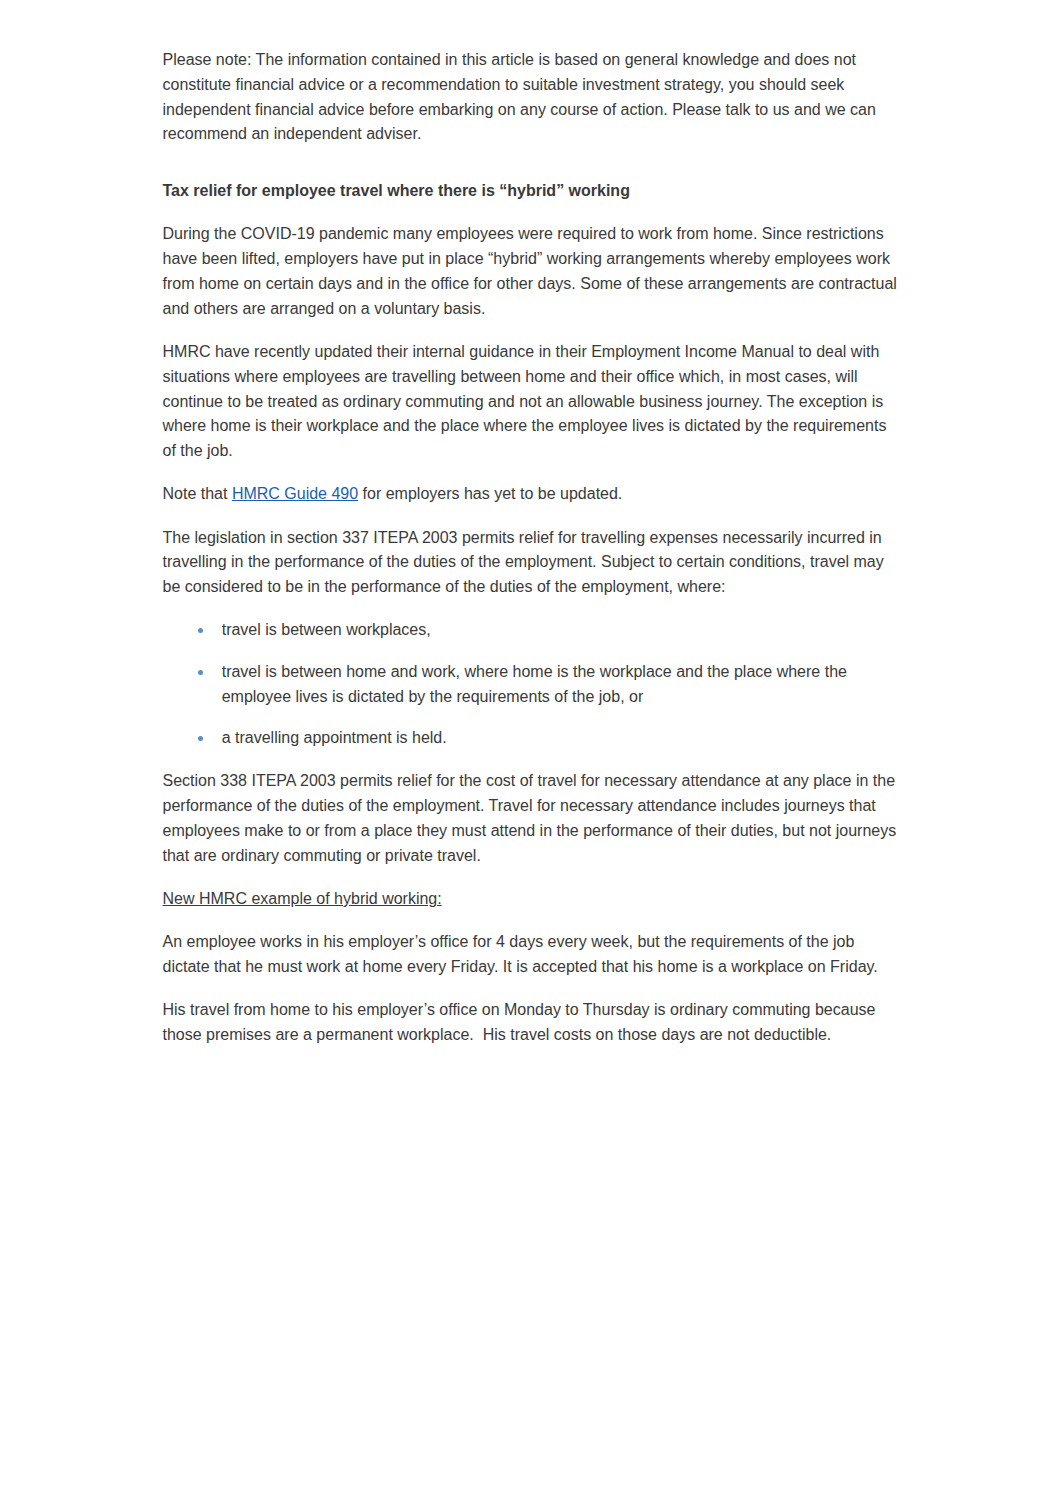Please note: The information contained in this article is based on general knowledge and does not constitute financial advice or a recommendation to suitable investment strategy, you should seek independent financial advice before embarking on any course of action. Please talk to us and we can recommend an independent adviser.
Tax relief for employee travel where there is “hybrid” working
During the COVID-19 pandemic many employees were required to work from home. Since restrictions have been lifted, employers have put in place “hybrid” working arrangements whereby employees work from home on certain days and in the office for other days. Some of these arrangements are contractual and others are arranged on a voluntary basis.
HMRC have recently updated their internal guidance in their Employment Income Manual to deal with situations where employees are travelling between home and their office which, in most cases, will continue to be treated as ordinary commuting and not an allowable business journey. The exception is where home is their workplace and the place where the employee lives is dictated by the requirements of the job.
Note that HMRC Guide 490 for employers has yet to be updated.
The legislation in section 337 ITEPA 2003 permits relief for travelling expenses necessarily incurred in travelling in the performance of the duties of the employment. Subject to certain conditions, travel may be considered to be in the performance of the duties of the employment, where:
travel is between workplaces,
travel is between home and work, where home is the workplace and the place where the employee lives is dictated by the requirements of the job, or
a travelling appointment is held.
Section 338 ITEPA 2003 permits relief for the cost of travel for necessary attendance at any place in the performance of the duties of the employment. Travel for necessary attendance includes journeys that employees make to or from a place they must attend in the performance of their duties, but not journeys that are ordinary commuting or private travel.
New HMRC example of hybrid working:
An employee works in his employer’s office for 4 days every week, but the requirements of the job dictate that he must work at home every Friday. It is accepted that his home is a workplace on Friday.
His travel from home to his employer’s office on Monday to Thursday is ordinary commuting because those premises are a permanent workplace. His travel costs on those days are not deductible.